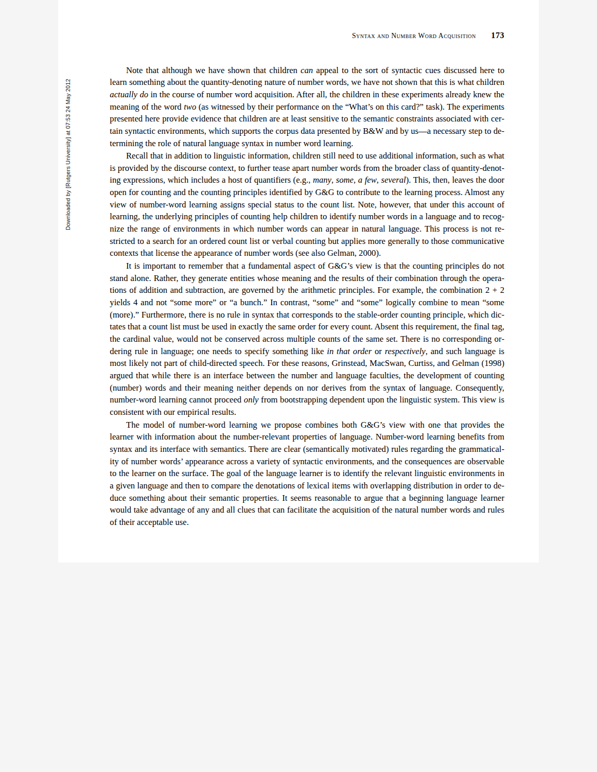Downloaded by [Rutgers University] at 07:53 24 May 2012
Syntax and Number Word Acquisition 173
Note that although we have shown that children can appeal to the sort of syntactic cues discussed here to learn something about the quantity-denoting nature of number words, we have not shown that this is what children actually do in the course of number word acquisition. After all, the children in these experiments already knew the meaning of the word two (as witnessed by their performance on the “What’s on this card?” task). The experiments presented here provide evidence that children are at least sensitive to the semantic constraints associated with certain syntactic environments, which supports the corpus data presented by B&W and by us—a necessary step to determining the role of natural language syntax in number word learning.
Recall that in addition to linguistic information, children still need to use additional information, such as what is provided by the discourse context, to further tease apart number words from the broader class of quantity-denoting expressions, which includes a host of quantifiers (e.g., many, some, a few, several). This, then, leaves the door open for counting and the counting principles identified by G&G to contribute to the learning process. Almost any view of number-word learning assigns special status to the count list. Note, however, that under this account of learning, the underlying principles of counting help children to identify number words in a language and to recognize the range of environments in which number words can appear in natural language. This process is not restricted to a search for an ordered count list or verbal counting but applies more generally to those communicative contexts that license the appearance of number words (see also Gelman, 2000).
It is important to remember that a fundamental aspect of G&G’s view is that the counting principles do not stand alone. Rather, they generate entities whose meaning and the results of their combination through the operations of addition and subtraction, are governed by the arithmetic principles. For example, the combination 2 + 2 yields 4 and not “some more” or “a bunch.” In contrast, “some” and “some” logically combine to mean “some (more).” Furthermore, there is no rule in syntax that corresponds to the stable-order counting principle, which dictates that a count list must be used in exactly the same order for every count. Absent this requirement, the final tag, the cardinal value, would not be conserved across multiple counts of the same set. There is no corresponding ordering rule in language; one needs to specify something like in that order or respectively, and such language is most likely not part of child-directed speech. For these reasons, Grinstead, MacSwan, Curtiss, and Gelman (1998) argued that while there is an interface between the number and language faculties, the development of counting (number) words and their meaning neither depends on nor derives from the syntax of language. Consequently, number-word learning cannot proceed only from bootstrapping dependent upon the linguistic system. This view is consistent with our empirical results.
The model of number-word learning we propose combines both G&G’s view with one that provides the learner with information about the number-relevant properties of language. Number-word learning benefits from syntax and its interface with semantics. There are clear (semantically motivated) rules regarding the grammaticality of number words’ appearance across a variety of syntactic environments, and the consequences are observable to the learner on the surface. The goal of the language learner is to identify the relevant linguistic environments in a given language and then to compare the denotations of lexical items with overlapping distribution in order to deduce something about their semantic properties. It seems reasonable to argue that a beginning language learner would take advantage of any and all clues that can facilitate the acquisition of the natural number words and rules of their acceptable use.